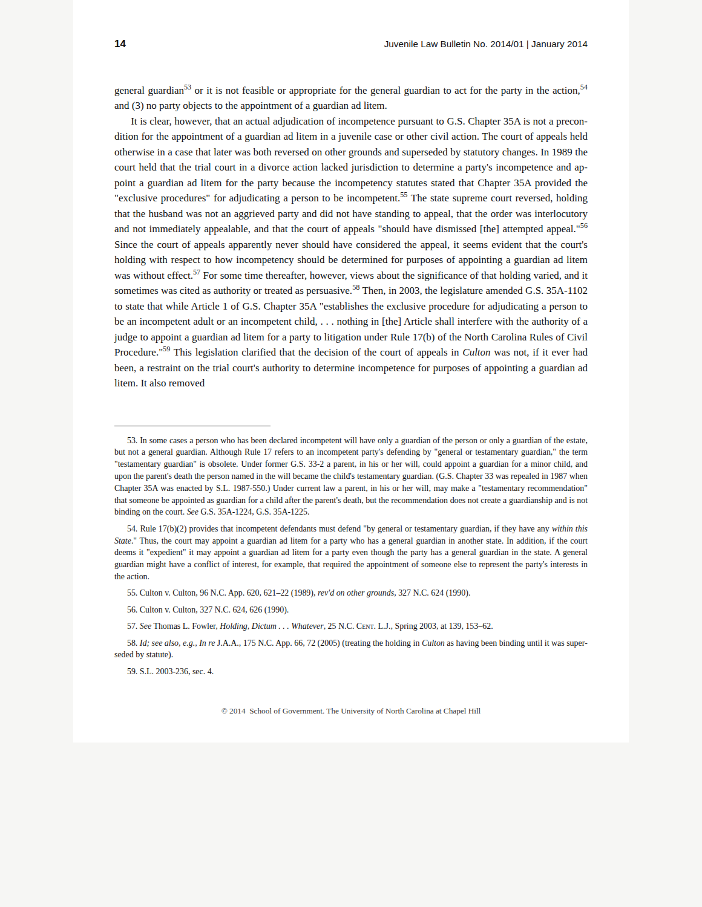14 Juvenile Law Bulletin No. 2014/01 | January 2014
general guardian53 or it is not feasible or appropriate for the general guardian to act for the party in the action,54 and (3) no party objects to the appointment of a guardian ad litem.
It is clear, however, that an actual adjudication of incompetence pursuant to G.S. Chapter 35A is not a precondition for the appointment of a guardian ad litem in a juvenile case or other civil action. The court of appeals held otherwise in a case that later was both reversed on other grounds and superseded by statutory changes. In 1989 the court held that the trial court in a divorce action lacked jurisdiction to determine a party's incompetence and appoint a guardian ad litem for the party because the incompetency statutes stated that Chapter 35A provided the "exclusive procedures" for adjudicating a person to be incompetent.55 The state supreme court reversed, holding that the husband was not an aggrieved party and did not have standing to appeal, that the order was interlocutory and not immediately appealable, and that the court of appeals "should have dismissed [the] attempted appeal."56 Since the court of appeals apparently never should have considered the appeal, it seems evident that the court's holding with respect to how incompetency should be determined for purposes of appointing a guardian ad litem was without effect.57 For some time thereafter, however, views about the significance of that holding varied, and it sometimes was cited as authority or treated as persuasive.58 Then, in 2003, the legislature amended G.S. 35A-1102 to state that while Article 1 of G.S. Chapter 35A "establishes the exclusive procedure for adjudicating a person to be an incompetent adult or an incompetent child, . . . nothing in [the] Article shall interfere with the authority of a judge to appoint a guardian ad litem for a party to litigation under Rule 17(b) of the North Carolina Rules of Civil Procedure."59 This legislation clarified that the decision of the court of appeals in Culton was not, if it ever had been, a restraint on the trial court's authority to determine incompetence for purposes of appointing a guardian ad litem. It also removed
53. In some cases a person who has been declared incompetent will have only a guardian of the person or only a guardian of the estate, but not a general guardian. Although Rule 17 refers to an incompetent party's defending by "general or testamentary guardian," the term "testamentary guardian" is obsolete. Under former G.S. 33-2 a parent, in his or her will, could appoint a guardian for a minor child, and upon the parent's death the person named in the will became the child's testamentary guardian. (G.S. Chapter 33 was repealed in 1987 when Chapter 35A was enacted by S.L. 1987-550.) Under current law a parent, in his or her will, may make a "testamentary recommendation" that someone be appointed as guardian for a child after the parent's death, but the recommendation does not create a guardianship and is not binding on the court. See G.S. 35A-1224, G.S. 35A-1225.
54. Rule 17(b)(2) provides that incompetent defendants must defend "by general or testamentary guardian, if they have any within this State." Thus, the court may appoint a guardian ad litem for a party who has a general guardian in another state. In addition, if the court deems it "expedient" it may appoint a guardian ad litem for a party even though the party has a general guardian in the state. A general guardian might have a conflict of interest, for example, that required the appointment of someone else to represent the party's interests in the action.
55. Culton v. Culton, 96 N.C. App. 620, 621–22 (1989), rev'd on other grounds, 327 N.C. 624 (1990).
56. Culton v. Culton, 327 N.C. 624, 626 (1990).
57. See Thomas L. Fowler, Holding, Dictum . . . Whatever, 25 N.C. Cent. L.J., Spring 2003, at 139, 153–62.
58. Id; see also, e.g., In re J.A.A., 175 N.C. App. 66, 72 (2005) (treating the holding in Culton as having been binding until it was superseded by statute).
59. S.L. 2003-236, sec. 4.
© 2014 School of Government. The University of North Carolina at Chapel Hill